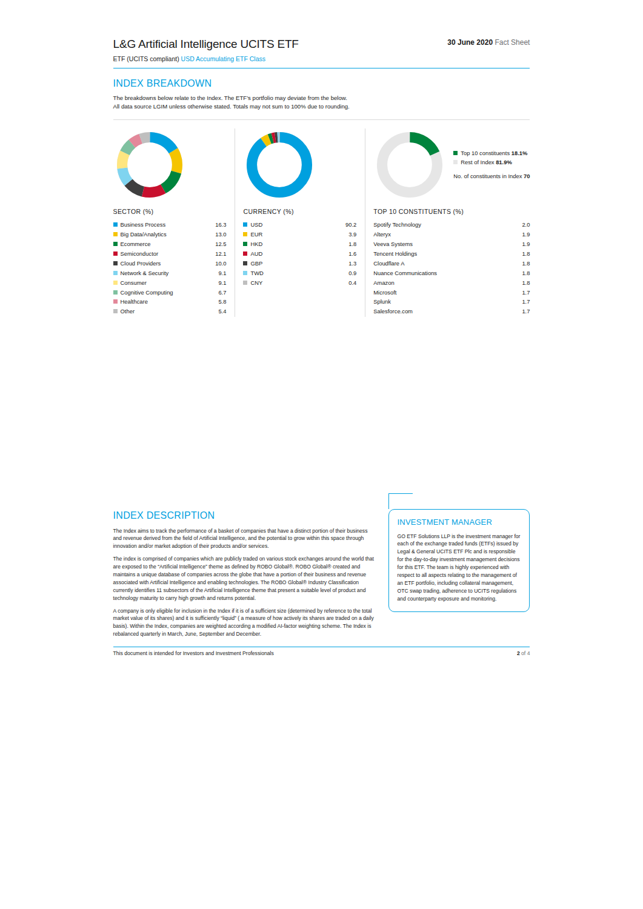L&G Artificial Intelligence UCITS ETF
ETF (UCITS compliant) USD Accumulating ETF Class
30 June 2020 Fact Sheet
INDEX BREAKDOWN
The breakdowns below relate to the Index. The ETF’s portfolio may deviate from the below.
All data source LGIM unless otherwise stated. Totals may not sum to 100% due to rounding.
SECTOR (%)
| | Business Process | 16.3 |
| | Big Data/Analytics | 13.0 |
| | Ecommerce | 12.5 |
| | Semiconductor | 12.1 |
| | Cloud Providers | 10.0 |
| | Network & Security | 9.1 |
| | Consumer | 9.1 |
| | Cognitive Computing | 6.7 |
| | Healthcare | 5.8 |
| | Other | 5.4 |
CURRENCY (%)
| | USD | 90.2 |
| | EUR | 3.9 |
| | HKD | 1.8 |
| | AUD | 1.6 |
| | GBP | 1.3 |
| | TWD | 0.9 |
| | CNY | 0.4 |
Top 10 constituents 18.1%
Rest of Index 81.9%
No. of constituents in Index 70
TOP 10 CONSTITUENTS (%)
| Spotify Technology | 2.0 |
| Alteryx | 1.9 |
| Veeva Systems | 1.9 |
| Tencent Holdings | 1.8 |
| Cloudflare A | 1.8 |
| Nuance Communications | 1.8 |
| Amazon | 1.8 |
| Microsoft | 1.7 |
| Splunk | 1.7 |
| Salesforce.com | 1.7 |
INDEX DESCRIPTION
The Index aims to track the performance of a basket of companies that have a distinct portion of their business and revenue derived from the field of Artificial Intelligence, and the potential to grow within this space through innovation and/or market adoption of their products and/or services.
The index is comprised of companies which are publicly traded on various stock exchanges around the world that are exposed to the “Artificial Intelligence” theme as defined by ROBO Global®. ROBO Global® created and maintains a unique database of companies across the globe that have a portion of their business and revenue associated with Artificial Intelligence and enabling technologies. The ROBO Global® Industry Classification currently identifies 11 subsectors of the Artificial Intelligence theme that present a suitable level of product and technology maturity to carry high growth and returns potential.
A company is only eligible for inclusion in the Index if it is of a sufficient size (determined by reference to the total market value of its shares) and it is sufficiently “liquid” ( a measure of how actively its shares are traded on a daily basis). Within the Index, companies are weighted according a modified AI-factor weighting scheme. The Index is rebalanced quarterly in March, June, September and December.
INVESTMENT MANAGER
GO ETF Solutions LLP is the investment manager for each of the exchange traded funds (ETFs) issued by Legal & General UCITS ETF Plc and is responsible for the day-to-day investment management decisions for this ETF. The team is highly experienced with respect to all aspects relating to the management of an ETF portfolio, including collateral management, OTC swap trading, adherence to UCITS regulations and counterparty exposure and monitoring.
This document is intended for Investors and Investment Professionals
2 of 4